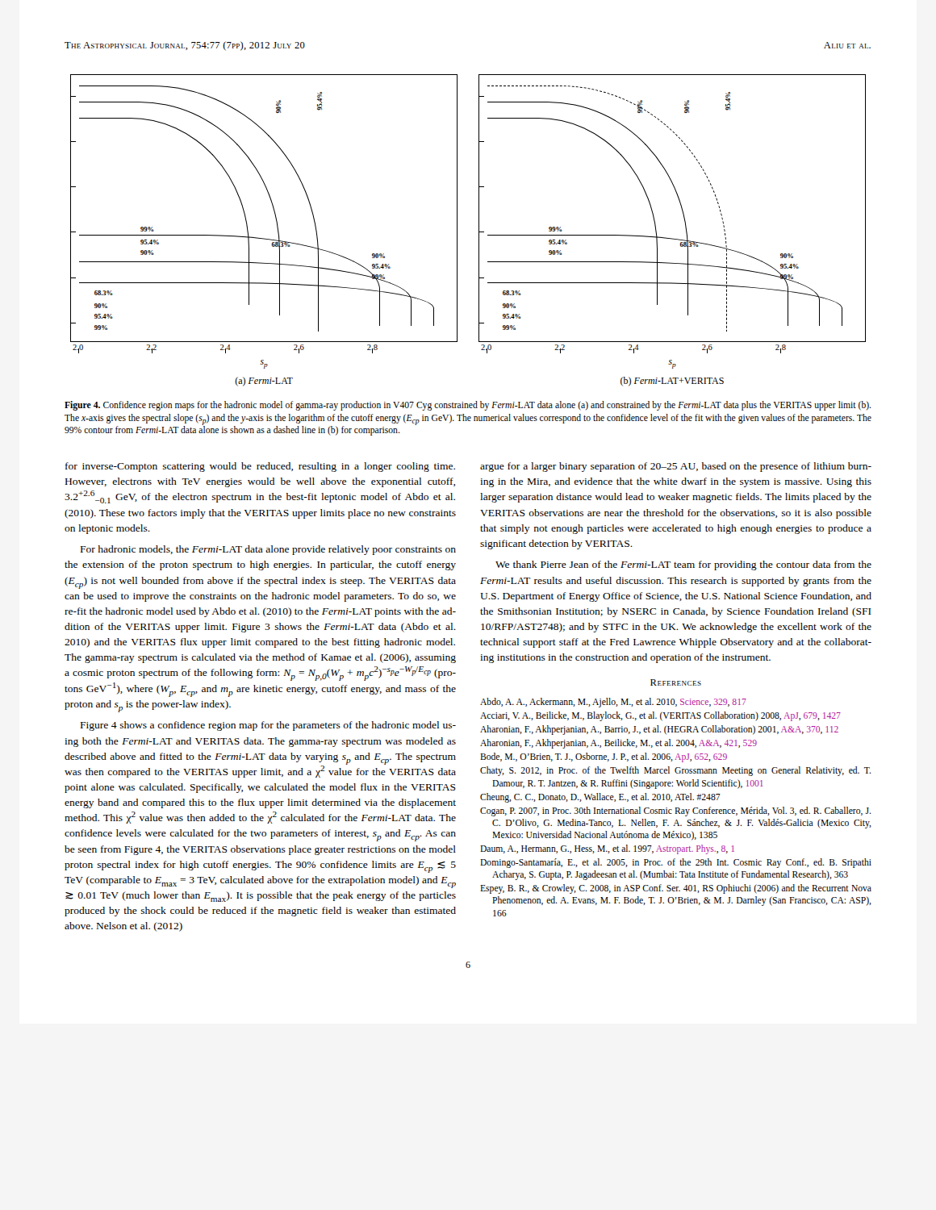The Astrophysical Journal, 754:77 (7pp), 2012 July 20
Aliu et al.
log(Ecp)
6 5 4 3 2 1
90%
95.4%
99%
95.4%
90%
68.3%
90%
95.4%
99%
68.3%
90%
95.4%
99%
2.0 2.2 2.4 2.6 2.8
sp
(a) Fermi-LAT
log(Ecp)
6 5 4 3 2 1
99%
90%
95.4%
99%
95.4%
90%
68.3%
90%
95.4%
99%
68.3%
90%
95.4%
99%
2.0 2.2 2.4 2.6 2.8
sp
(b) Fermi-LAT+VERITAS
Figure 4. Confidence region maps for the hadronic model of gamma-ray production in V407 Cyg constrained by Fermi-LAT data alone (a) and constrained by the Fermi-LAT data plus the VERITAS upper limit (b). The x-axis gives the spectral slope (sp) and the y-axis is the logarithm of the cutoff energy (Ecp in GeV). The numerical values correspond to the confidence level of the fit with the given values of the parameters. The 99% contour from Fermi-LAT data alone is shown as a dashed line in (b) for comparison.
for inverse-Compton scattering would be reduced, resulting in a longer cooling time. However, electrons with TeV energies would be well above the exponential cutoff, 3.2+2.6−0.1 GeV, of the electron spectrum in the best-fit leptonic model of Abdo et al. (2010). These two factors imply that the VERITAS upper limits place no new constraints on leptonic models.
For hadronic models, the Fermi-LAT data alone provide relatively poor constraints on the extension of the proton spectrum to high energies. In particular, the cutoff energy (Ecp) is not well bounded from above if the spectral index is steep. The VERITAS data can be used to improve the constraints on the hadronic model parameters. To do so, we re-fit the hadronic model used by Abdo et al. (2010) to the Fermi-LAT points with the addition of the VERITAS upper limit. Figure 3 shows the Fermi-LAT data (Abdo et al. 2010) and the VERITAS flux upper limit compared to the best fitting hadronic model. The gamma-ray spectrum is calculated via the method of Kamae et al. (2006), assuming a cosmic proton spectrum of the following form: Np = Np,0(Wp + mpc2)−spe−Wp/Ecp (protons GeV−1), where (Wp, Ecp, and mp are kinetic energy, cutoff energy, and mass of the proton and sp is the power-law index).
Figure 4 shows a confidence region map for the parameters of the hadronic model using both the Fermi-LAT and VERITAS data. The gamma-ray spectrum was modeled as described above and fitted to the Fermi-LAT data by varying sp and Ecp. The spectrum was then compared to the VERITAS upper limit, and a χ2 value for the VERITAS data point alone was calculated. Specifically, we calculated the model flux in the VERITAS energy band and compared this to the flux upper limit determined via the displacement method. This χ2 value was then added to the χ2 calculated for the Fermi-LAT data. The confidence levels were calculated for the two parameters of interest, sp and Ecp. As can be seen from Figure 4, the VERITAS observations place greater restrictions on the model proton spectral index for high cutoff energies. The 90% confidence limits are Ecp ≲ 5 TeV (comparable to Emax = 3 TeV, calculated above for the extrapolation model) and Ecp ≳ 0.01 TeV (much lower than Emax). It is possible that the peak energy of the particles produced by the shock could be reduced if the magnetic field is weaker than estimated above. Nelson et al. (2012)
argue for a larger binary separation of 20–25 AU, based on the presence of lithium burning in the Mira, and evidence that the white dwarf in the system is massive. Using this larger separation distance would lead to weaker magnetic fields. The limits placed by the VERITAS observations are near the threshold for the observations, so it is also possible that simply not enough particles were accelerated to high enough energies to produce a significant detection by VERITAS.
We thank Pierre Jean of the Fermi-LAT team for providing the contour data from the Fermi-LAT results and useful discussion. This research is supported by grants from the U.S. Department of Energy Office of Science, the U.S. National Science Foundation, and the Smithsonian Institution; by NSERC in Canada, by Science Foundation Ireland (SFI 10/RFP/AST2748); and by STFC in the UK. We acknowledge the excellent work of the technical support staff at the Fred Lawrence Whipple Observatory and at the collaborating institutions in the construction and operation of the instrument.
References
Abdo, A. A., Ackermann, M., Ajello, M., et al. 2010, Science, 329, 817
Acciari, V. A., Beilicke, M., Blaylock, G., et al. (VERITAS Collaboration) 2008, ApJ, 679, 1427
Aharonian, F., Akhperjanian, A., Barrio, J., et al. (HEGRA Collaboration) 2001, A&A, 370, 112
Aharonian, F., Akhperjanian, A., Beilicke, M., et al. 2004, A&A, 421, 529
Bode, M., O’Brien, T. J., Osborne, J. P., et al. 2006, ApJ, 652, 629
Chaty, S. 2012, in Proc. of the Twelfth Marcel Grossmann Meeting on General Relativity, ed. T. Damour, R. T. Jantzen, & R. Ruffini (Singapore: World Scientific), 1001
Cheung, C. C., Donato, D., Wallace, E., et al. 2010, ATel. #2487
Cogan, P. 2007, in Proc. 30th International Cosmic Ray Conference, Mérida, Vol. 3, ed. R. Caballero, J. C. D’Olivo, G. Medina-Tanco, L. Nellen, F. A. Sánchez, & J. F. Valdés-Galicia (Mexico City, Mexico: Universidad Nacional Autónoma de México), 1385
Daum, A., Hermann, G., Hess, M., et al. 1997, Astropart. Phys., 8, 1
Domingo-Santamaría, E., et al. 2005, in Proc. of the 29th Int. Cosmic Ray Conf., ed. B. Sripathi Acharya, S. Gupta, P. Jagadeesan et al. (Mumbai: Tata Institute of Fundamental Research), 363
Espey, B. R., & Crowley, C. 2008, in ASP Conf. Ser. 401, RS Ophiuchi (2006) and the Recurrent Nova Phenomenon, ed. A. Evans, M. F. Bode, T. J. O’Brien, & M. J. Darnley (San Francisco, CA: ASP), 166
6